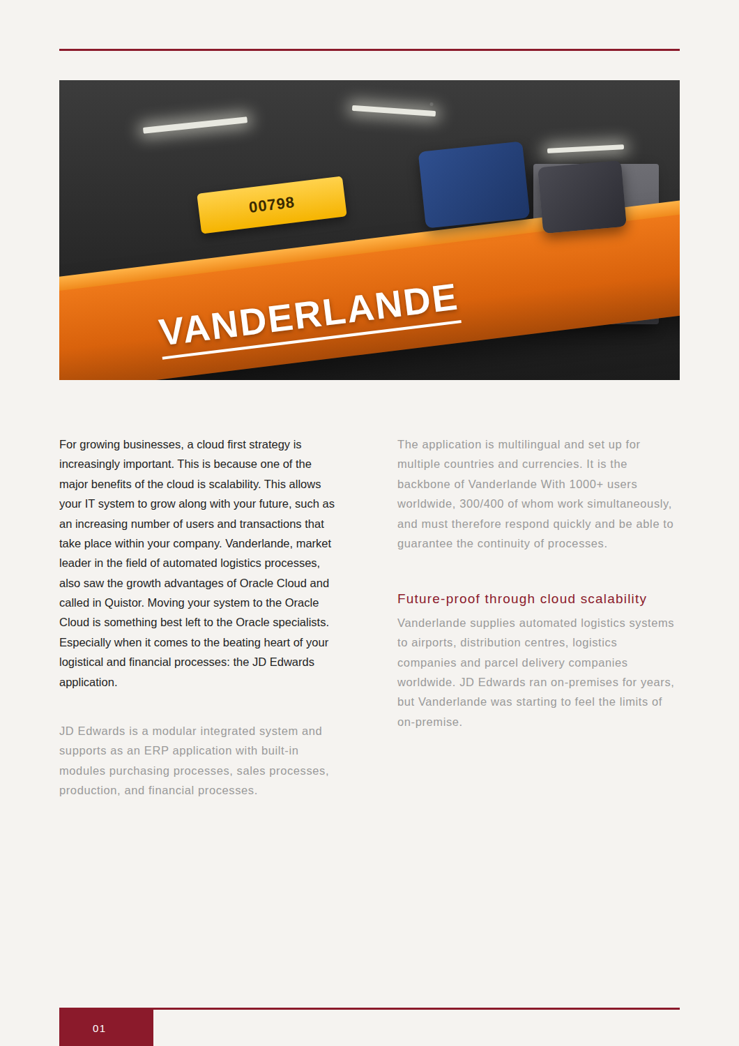VANDERLANDE
00798
For growing businesses, a cloud first strategy is increasingly important. This is because one of the major benefits of the cloud is scalability. This allows your IT system to grow along with your future, such as an increasing number of users and transactions that take place within your company. Vanderlande, market leader in the field of automated logistics processes, also saw the growth advantages of Oracle Cloud and called in Quistor. Moving your system to the Oracle Cloud is something best left to the Oracle specialists. Especially when it comes to the beating heart of your logistical and financial processes: the JD Edwards application.
JD Edwards is a modular integrated system and supports as an ERP application with built-in modules purchasing processes, sales processes, production, and financial processes.
The application is multilingual and set up for multiple countries and currencies. It is the backbone of Vanderlande With 1000+ users worldwide, 300/400 of whom work simultaneously, and must therefore respond quickly and be able to guarantee the continuity of processes.
Future-proof through cloud scalability
Vanderlande supplies automated logistics systems to airports, distribution centres, logistics companies and parcel delivery companies worldwide. JD Edwards ran on-premises for years, but Vanderlande was starting to feel the limits of on-premise.
01